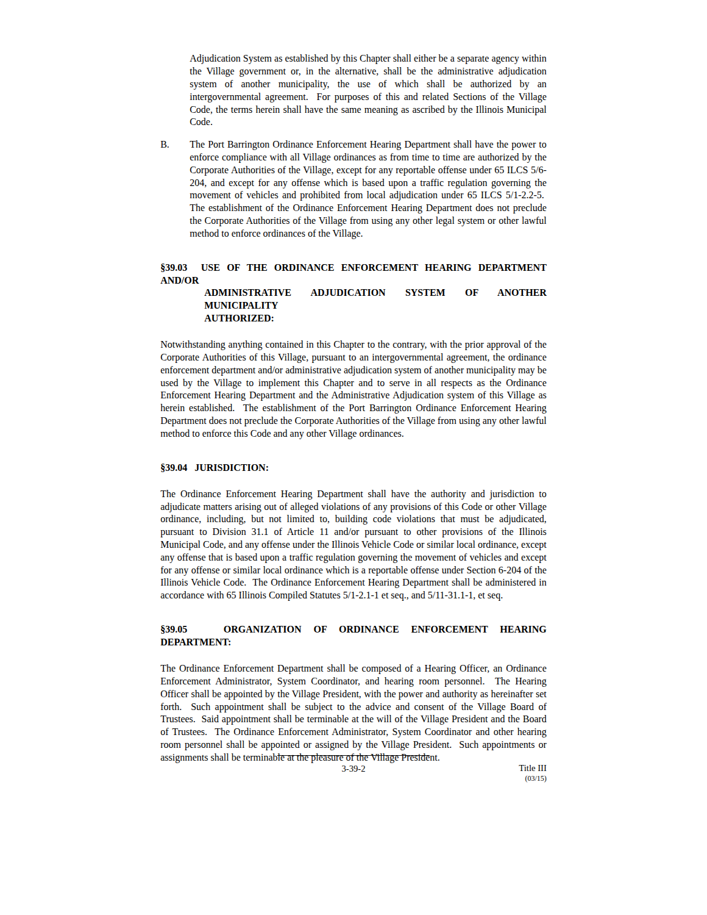Adjudication System as established by this Chapter shall either be a separate agency within the Village government or, in the alternative, shall be the administrative adjudication system of another municipality, the use of which shall be authorized by an intergovernmental agreement. For purposes of this and related Sections of the Village Code, the terms herein shall have the same meaning as ascribed by the Illinois Municipal Code.
B.
The Port Barrington Ordinance Enforcement Hearing Department shall have the power to enforce compliance with all Village ordinances as from time to time are authorized by the Corporate Authorities of the Village, except for any reportable offense under 65 ILCS 5/6-204, and except for any offense which is based upon a traffic regulation governing the movement of vehicles and prohibited from local adjudication under 65 ILCS 5/1-2.2-5. The establishment of the Ordinance Enforcement Hearing Department does not preclude the Corporate Authorities of the Village from using any other legal system or other lawful method to enforce ordinances of the Village.
§39.03 USE OF THE ORDINANCE ENFORCEMENT HEARING DEPARTMENT AND/OR ADMINISTRATIVE ADJUDICATION SYSTEM OF ANOTHER MUNICIPALITY AUTHORIZED:
Notwithstanding anything contained in this Chapter to the contrary, with the prior approval of the Corporate Authorities of this Village, pursuant to an intergovernmental agreement, the ordinance enforcement department and/or administrative adjudication system of another municipality may be used by the Village to implement this Chapter and to serve in all respects as the Ordinance Enforcement Hearing Department and the Administrative Adjudication system of this Village as herein established. The establishment of the Port Barrington Ordinance Enforcement Hearing Department does not preclude the Corporate Authorities of the Village from using any other lawful method to enforce this Code and any other Village ordinances.
§39.04 JURISDICTION:
The Ordinance Enforcement Hearing Department shall have the authority and jurisdiction to adjudicate matters arising out of alleged violations of any provisions of this Code or other Village ordinance, including, but not limited to, building code violations that must be adjudicated, pursuant to Division 31.1 of Article 11 and/or pursuant to other provisions of the Illinois Municipal Code, and any offense under the Illinois Vehicle Code or similar local ordinance, except any offense that is based upon a traffic regulation governing the movement of vehicles and except for any offense or similar local ordinance which is a reportable offense under Section 6-204 of the Illinois Vehicle Code. The Ordinance Enforcement Hearing Department shall be administered in accordance with 65 Illinois Compiled Statutes 5/1-2.1-1 et seq., and 5/11-31.1-1, et seq.
§39.05 ORGANIZATION OF ORDINANCE ENFORCEMENT HEARING DEPARTMENT:
The Ordinance Enforcement Department shall be composed of a Hearing Officer, an Ordinance Enforcement Administrator, System Coordinator, and hearing room personnel. The Hearing Officer shall be appointed by the Village President, with the power and authority as hereinafter set forth. Such appointment shall be subject to the advice and consent of the Village Board of Trustees. Said appointment shall be terminable at the will of the Village President and the Board of Trustees. The Ordinance Enforcement Administrator, System Coordinator and other hearing room personnel shall be appointed or assigned by the Village President. Such appointments or assignments shall be terminable at the pleasure of the Village President.
3-39-2
Title III
(03/15)